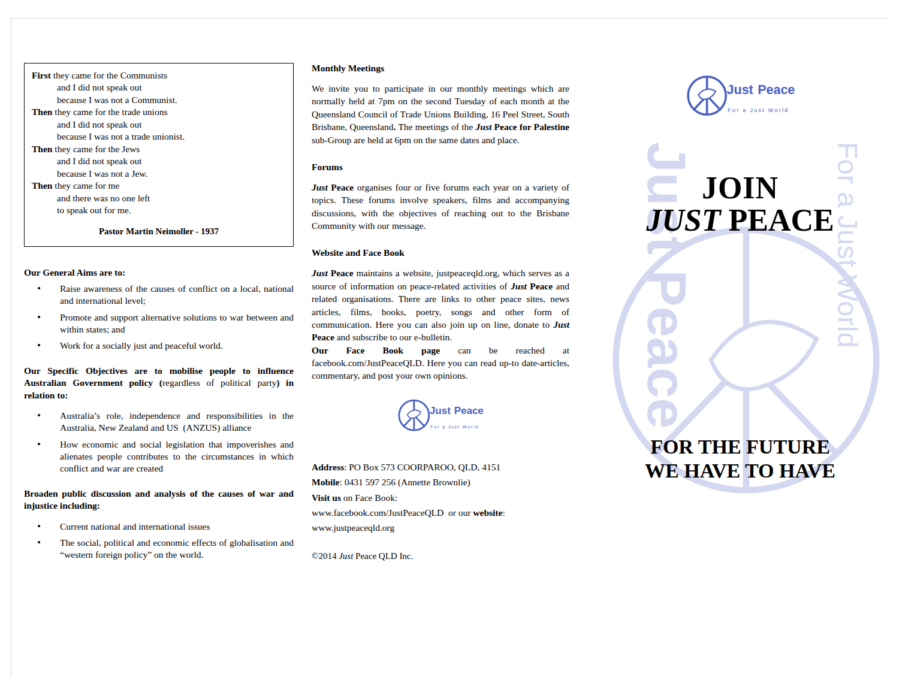First they came for the Communists
and I did not speak out
because I was not a Communist.
Then they came for the trade unions
and I did not speak out
because I was not a trade unionist.
Then they came for the Jews
and I did not speak out
because I was not a Jew.
Then they came for me
and there was no one left
to speak out for me.
Pastor Martin Neimoller - 1937
Our General Aims are to:
Raise awareness of the causes of conflict on a local, national and international level;
Promote and support alternative solutions to war between and within states; and
Work for a socially just and peaceful world.
Our Specific Objectives are to mobilise people to influence Australian Government policy (regardless of political party) in relation to:
Australia’s role, independence and responsibilities in the Australia, New Zealand and US (ANZUS) alliance
How economic and social legislation that impoverishes and alienates people contributes to the circumstances in which conflict and war are created
Broaden public discussion and analysis of the causes of war and injustice including:
Current national and international issues
The social, political and economic effects of globalisation and “western foreign policy” on the world.
Monthly Meetings
We invite you to participate in our monthly meetings which are normally held at 7pm on the second Tuesday of each month at the Queensland Council of Trade Unions Building, 16 Peel Street, South Brisbane, Queensland. The meetings of the Just Peace for Palestine sub-Group are held at 6pm on the same dates and place.
Forums
Just Peace organises four or five forums each year on a variety of topics. These forums involve speakers, films and accompanying discussions, with the objectives of reaching out to the Brisbane Community with our message.
Website and Face Book
Just Peace maintains a website, justpeaceqld.org, which serves as a source of information on peace-related activities of Just Peace and related organisations. There are links to other peace sites, news articles, films, books, poetry, songs and other form of communication. Here you can also join up on line, donate to Just Peace and subscribe to our e-bulletin.
Our Face Book page can be reached at facebook.com/JustPeaceQLD. Here you can read up-to date-articles, commentary, and post your own opinions.
Address: PO Box 573 COORPAROO, QLD, 4151
Mobile: 0431 597 256 (Annette Brownlie)
Visit us on Face Book:
www.facebook.com/JustPeaceQLD or our website:
www.justpeaceqld.org
©2014 Just Peace QLD Inc.
JOIN
JUST PEACE
FOR THE FUTURE
WE HAVE TO HAVE